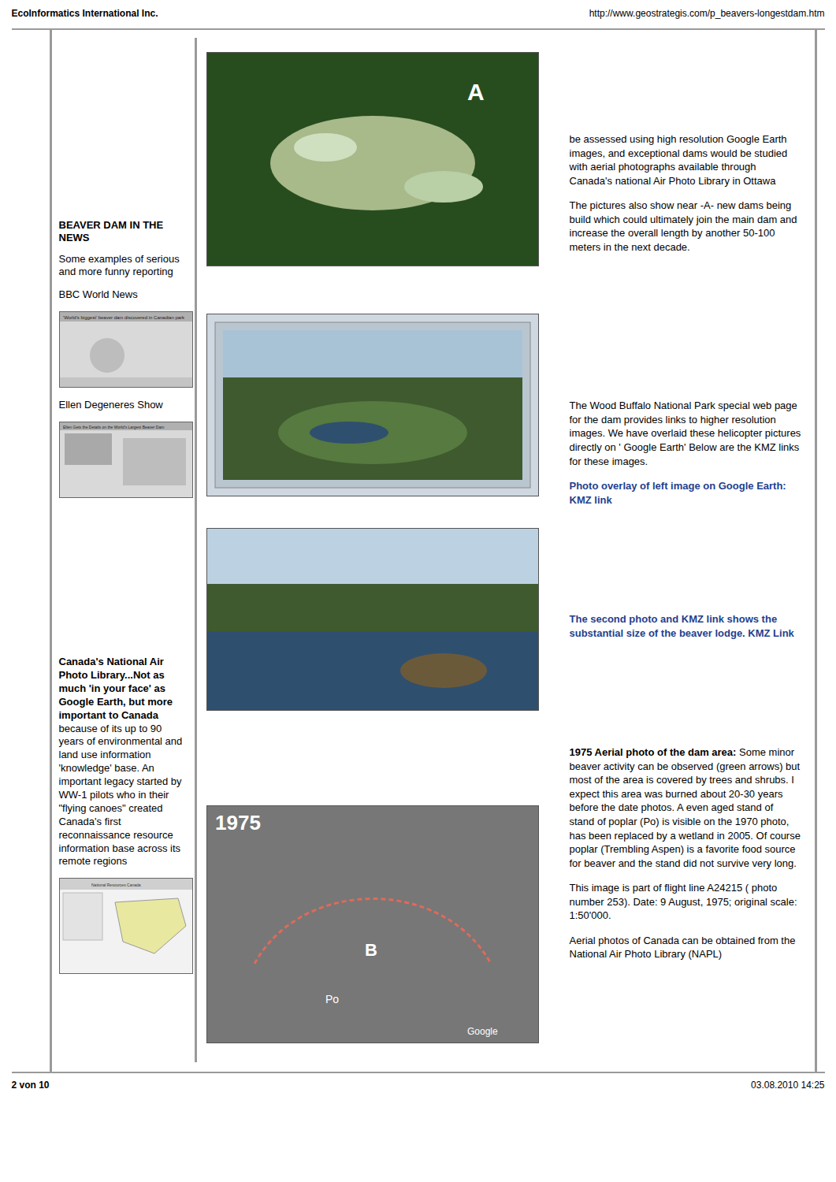EcoInformatics International Inc.
http://www.geostrategis.com/p_beavers-longestdam.htm
BEAVER DAM IN THE NEWS
Some examples of serious and more funny reporting
BBC World News
Ellen Degeneres Show
Canada's National Air Photo Library...Not as much 'in your face' as Google Earth, but more important to Canada because of its up to 90 years of environmental and land use information 'knowledge' base. An important legacy started by WW-1 pilots who in their "flying canoes" created Canada's first reconnaissance resource information base across its remote regions
be assessed using high resolution Google Earth images, and exceptional dams would be studied with aerial photographs available through Canada's national Air Photo Library in Ottawa
The pictures also show near -A- new dams being build which could ultimately join the main dam and increase the overall length by another 50-100 meters in the next decade.
The Wood Buffalo National Park special web page for the dam provides links to higher resolution images. We have overlaid these helicopter pictures directly on ' Google Earth' Below are the KMZ links for these images.
Photo overlay of left image on Google Earth: KMZ link
The second photo and KMZ link shows the substantial size of the beaver lodge. KMZ Link
1975 Aerial photo of the dam area: Some minor beaver activity can be observed (green arrows) but most of the area is covered by trees and shrubs. I expect this area was burned about 20-30 years before the date photos. A even aged stand of stand of poplar (Po) is visible on the 1970 photo, has been replaced by a wetland in 2005. Of course poplar (Trembling Aspen) is a favorite food source for beaver and the stand did not survive very long.
This image is part of flight line A24215 ( photo number 253). Date: 9 August, 1975; original scale: 1:50'000.
Aerial photos of Canada can be obtained from the National Air Photo Library (NAPL)
2 von 10
03.08.2010 14:25